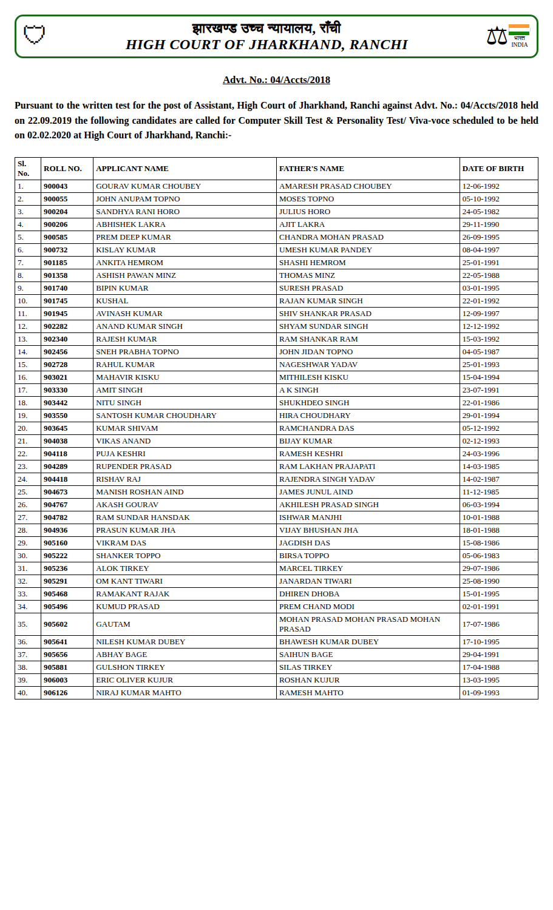🛡
झारखण्ड उच्च न्यायालय, राँची
HIGH COURT OF JHARKHAND, RANCHI
⚖ भारत
INDIA
Advt. No.: 04/Accts/2018
Pursuant to the written test for the post of Assistant, High Court of Jharkhand, Ranchi against Advt. No.: 04/Accts/2018 held on 22.09.2019 the following candidates are called for Computer Skill Test & Personality Test/ Viva-voce scheduled to be held on 02.02.2020 at High Court of Jharkhand, Ranchi:-
| Sl. No. | ROLL NO. | APPLICANT NAME | FATHER'S NAME | DATE OF BIRTH |
| --- | --- | --- | --- | --- |
| 1. | 900043 | GOURAV KUMAR CHOUBEY | AMARESH PRASAD CHOUBEY | 12-06-1992 |
| 2. | 900055 | JOHN ANUPAM TOPNO | MOSES TOPNO | 05-10-1992 |
| 3. | 900204 | SANDHYA RANI HORO | JULIUS HORO | 24-05-1982 |
| 4. | 900206 | ABHISHEK LAKRA | AJIT LAKRA | 29-11-1990 |
| 5. | 900585 | PREM DEEP KUMAR | CHANDRA MOHAN PRASAD | 26-09-1995 |
| 6. | 900732 | KISLAY KUMAR | UMESH KUMAR PANDEY | 08-04-1997 |
| 7. | 901185 | ANKITA HEMROM | SHASHI HEMROM | 25-01-1991 |
| 8. | 901358 | ASHISH PAWAN MINZ | THOMAS MINZ | 22-05-1988 |
| 9. | 901740 | BIPIN KUMAR | SURESH PRASAD | 03-01-1995 |
| 10. | 901745 | KUSHAL | RAJAN KUMAR SINGH | 22-01-1992 |
| 11. | 901945 | AVINASH KUMAR | SHIV SHANKAR PRASAD | 12-09-1997 |
| 12. | 902282 | ANAND KUMAR SINGH | SHYAM SUNDAR SINGH | 12-12-1992 |
| 13. | 902340 | RAJESH KUMAR | RAM SHANKAR RAM | 15-03-1992 |
| 14. | 902456 | SNEH PRABHA TOPNO | JOHN JIDAN TOPNO | 04-05-1987 |
| 15. | 902728 | RAHUL KUMAR | NAGESHWAR YADAV | 25-01-1993 |
| 16. | 903021 | MAHAVIR KISKU | MITHILESH KISKU | 15-04-1994 |
| 17. | 903330 | AMIT SINGH | A K SINGH | 23-07-1991 |
| 18. | 903442 | NITU SINGH | SHUKHDEO SINGH | 22-01-1986 |
| 19. | 903550 | SANTOSH KUMAR CHOUDHARY | HIRA CHOUDHARY | 29-01-1994 |
| 20. | 903645 | KUMAR SHIVAM | RAMCHANDRA DAS | 05-12-1992 |
| 21. | 904038 | VIKAS ANAND | BIJAY KUMAR | 02-12-1993 |
| 22. | 904118 | PUJA KESHRI | RAMESH KESHRI | 24-03-1996 |
| 23. | 904289 | RUPENDER PRASAD | RAM LAKHAN PRAJAPATI | 14-03-1985 |
| 24. | 904418 | RISHAV RAJ | RAJENDRA SINGH YADAV | 14-02-1987 |
| 25. | 904673 | MANISH ROSHAN AIND | JAMES JUNUL AIND | 11-12-1985 |
| 26. | 904767 | AKASH GOURAV | AKHILESH PRASAD SINGH | 06-03-1994 |
| 27. | 904782 | RAM SUNDAR HANSDAK | ISHWAR MANJHI | 10-01-1988 |
| 28. | 904936 | PRASUN KUMAR JHA | VIJAY BHUSHAN JHA | 18-01-1988 |
| 29. | 905160 | VIKRAM DAS | JAGDISH DAS | 15-08-1986 |
| 30. | 905222 | SHANKER TOPPO | BIRSA TOPPO | 05-06-1983 |
| 31. | 905236 | ALOK TIRKEY | MARCEL TIRKEY | 29-07-1986 |
| 32. | 905291 | OM KANT TIWARI | JANARDAN TIWARI | 25-08-1990 |
| 33. | 905468 | RAMAKANT RAJAK | DHIREN DHOBA | 15-01-1995 |
| 34. | 905496 | KUMUD PRASAD | PREM CHAND MODI | 02-01-1991 |
| 35. | 905602 | GAUTAM | MOHAN PRASAD MOHAN PRASAD MOHAN PRASAD | 17-07-1986 |
| 36. | 905641 | NILESH KUMAR DUBEY | BHAWESH KUMAR DUBEY | 17-10-1995 |
| 37. | 905656 | ABHAY BAGE | SAIHUN BAGE | 29-04-1991 |
| 38. | 905881 | GULSHON TIRKEY | SILAS TIRKEY | 17-04-1988 |
| 39. | 906003 | ERIC OLIVER KUJUR | ROSHAN KUJUR | 13-03-1995 |
| 40. | 906126 | NIRAJ KUMAR MAHTO | RAMESH MAHTO | 01-09-1993 |